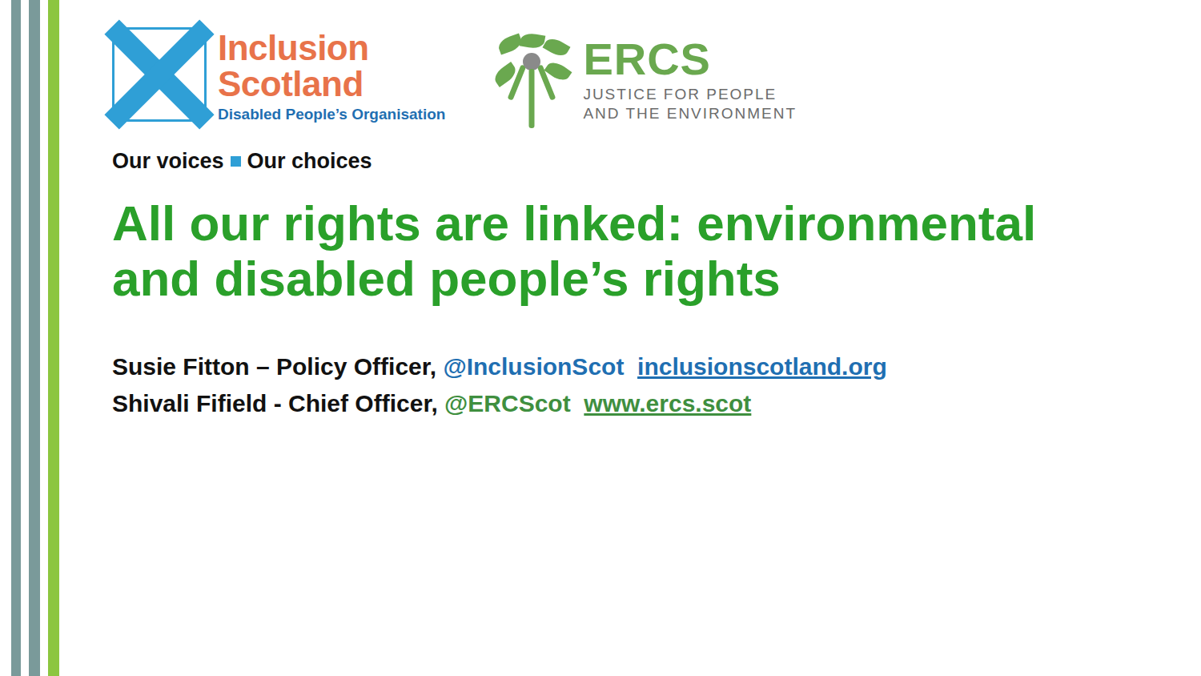Inclusion
Scotland
Disabled People’s Organisation
ERCS
JUSTICE FOR PEOPLE
AND THE ENVIRONMENT
Our voices Our choices
All our rights are linked: environmental and disabled people’s rights
Susie Fitton – Policy Officer, @InclusionScot inclusionscotland.org
Shivali Fifield - Chief Officer, @ERCScot www.ercs.scot